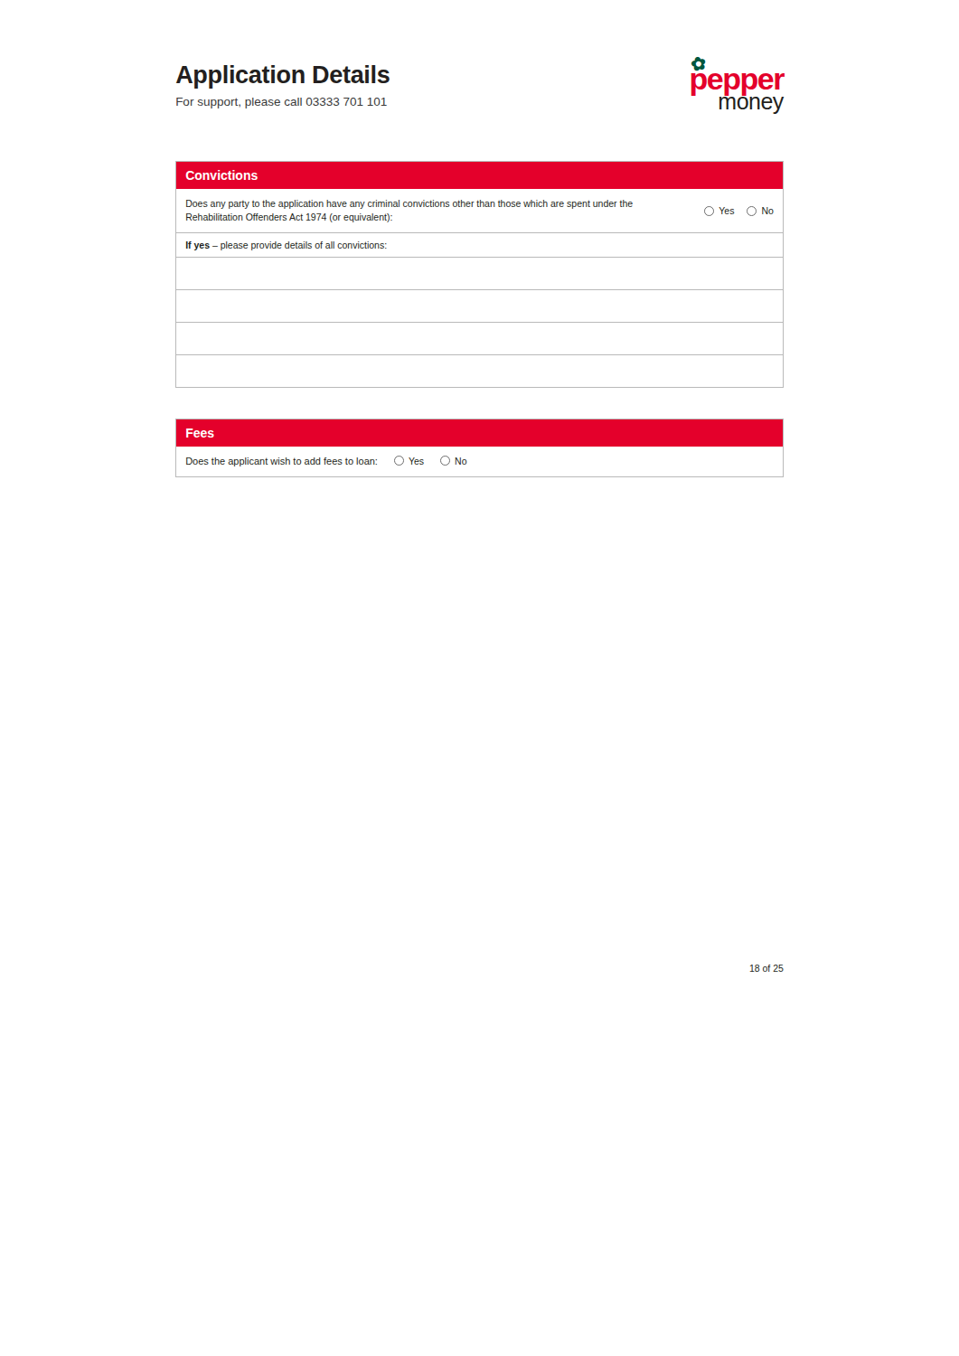Application Details
For support, please call 03333 701 101
✿pepper
money
Convictions
Does any party to the application have any criminal convictions other than those which are spent under the Rehabilitation Offenders Act 1974 (or equivalent):
Yes No
If yes – please provide details of all convictions:
Fees
Does the applicant wish to add fees to loan:
Yes No
18 of 25